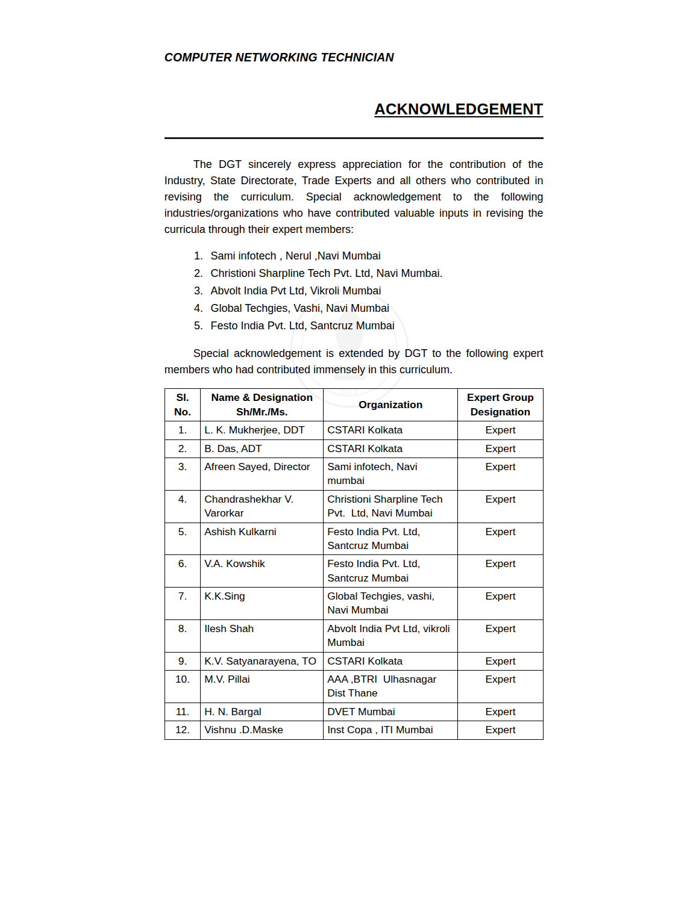DGT
COMPUTER NETWORKING TECHNICIAN
ACKNOWLEDGEMENT
The DGT sincerely express appreciation for the contribution of the Industry, State Directorate, Trade Experts and all others who contributed in revising the curriculum. Special acknowledgement to the following industries/organizations who have contributed valuable inputs in revising the curricula through their expert members:
Sami infotech , Nerul ,Navi Mumbai
Christioni Sharpline Tech Pvt. Ltd, Navi Mumbai.
Abvolt India Pvt Ltd, Vikroli Mumbai
Global Techgies, Vashi, Navi Mumbai
Festo India Pvt. Ltd, Santcruz Mumbai
Special acknowledgement is extended by DGT to the following expert members who had contributed immensely in this curriculum.
| Sl. No. | Name & Designation Sh/Mr./Ms. | Organization | Expert Group Designation |
| --- | --- | --- | --- |
| 1. | L. K. Mukherjee, DDT | CSTARI Kolkata | Expert |
| 2. | B. Das, ADT | CSTARI Kolkata | Expert |
| 3. | Afreen Sayed, Director | Sami infotech, Navi mumbai | Expert |
| 4. | Chandrashekhar V. Varorkar | Christioni Sharpline Tech Pvt. Ltd, Navi Mumbai | Expert |
| 5. | Ashish Kulkarni | Festo India Pvt. Ltd, Santcruz Mumbai | Expert |
| 6. | V.A. Kowshik | Festo India Pvt. Ltd, Santcruz Mumbai | Expert |
| 7. | K.K.Sing | Global Techgies, vashi, Navi Mumbai | Expert |
| 8. | Ilesh Shah | Abvolt India Pvt Ltd, vikroli Mumbai | Expert |
| 9. | K.V. Satyanarayena, TO | CSTARI Kolkata | Expert |
| 10. | M.V. Pillai | AAA ,BTRI Ulhasnagar Dist Thane | Expert |
| 11. | H. N. Bargal | DVET Mumbai | Expert |
| 12. | Vishnu .D.Maske | Inst Copa , ITI Mumbai | Expert |